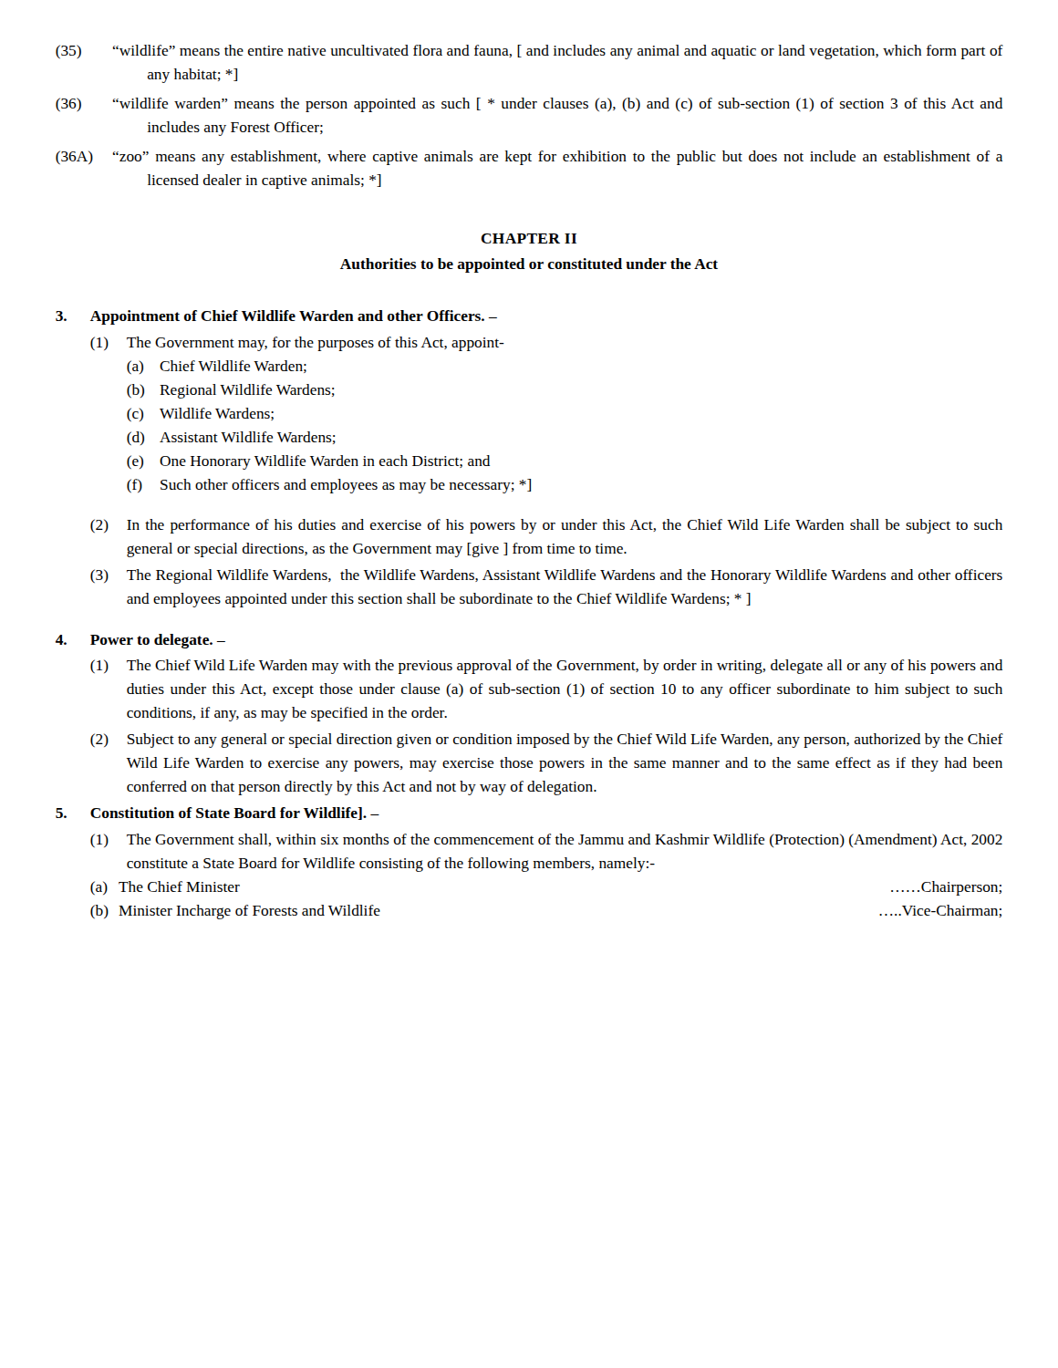(35)
“wildlife” means the entire native uncultivated flora and fauna, [ and includes any animal and aquatic or land vegetation, which form part of any habitat; *]
(36)
“wildlife warden” means the person appointed as such [ * under clauses (a), (b) and (c) of sub-section (1) of section 3 of this Act and includes any Forest Officer;
(36A)
“zoo” means any establishment, where captive animals are kept for exhibition to the public but does not include an establishment of a licensed dealer in captive animals; *]
CHAPTER II
Authorities to be appointed or constituted under the Act
3.
Appointment of Chief Wildlife Warden and other Officers. –
(1)
The Government may, for the purposes of this Act, appoint-
(a)
Chief Wildlife Warden;
(b)
Regional Wildlife Wardens;
(c)
Wildlife Wardens;
(d)
Assistant Wildlife Wardens;
(e)
One Honorary Wildlife Warden in each District; and
(f)
Such other officers and employees as may be necessary; *]
(2)
In the performance of his duties and exercise of his powers by or under this Act, the Chief Wild Life Warden shall be subject to such general or special directions, as the Government may [give ] from time to time.
(3)
The Regional Wildlife Wardens, the Wildlife Wardens, Assistant Wildlife Wardens and the Honorary Wildlife Wardens and other officers and employees appointed under this section shall be subordinate to the Chief Wildlife Wardens; * ]
4.
Power to delegate. –
(1)
The Chief Wild Life Warden may with the previous approval of the Government, by order in writing, delegate all or any of his powers and duties under this Act, except those under clause (a) of sub-section (1) of section 10 to any officer subordinate to him subject to such conditions, if any, as may be specified in the order.
(2)
Subject to any general or special direction given or condition imposed by the Chief Wild Life Warden, any person, authorized by the Chief Wild Life Warden to exercise any powers, may exercise those powers in the same manner and to the same effect as if they had been conferred on that person directly by this Act and not by way of delegation.
5.
Constitution of State Board for Wildlife]. –
(1)
The Government shall, within six months of the commencement of the Jammu and Kashmir Wildlife (Protection) (Amendment) Act, 2002 constitute a State Board for Wildlife consisting of the following members, namely:-
(a)
The Chief Minister
……Chairperson;
(b)
Minister Incharge of Forests and Wildlife
…..Vice-Chairman;